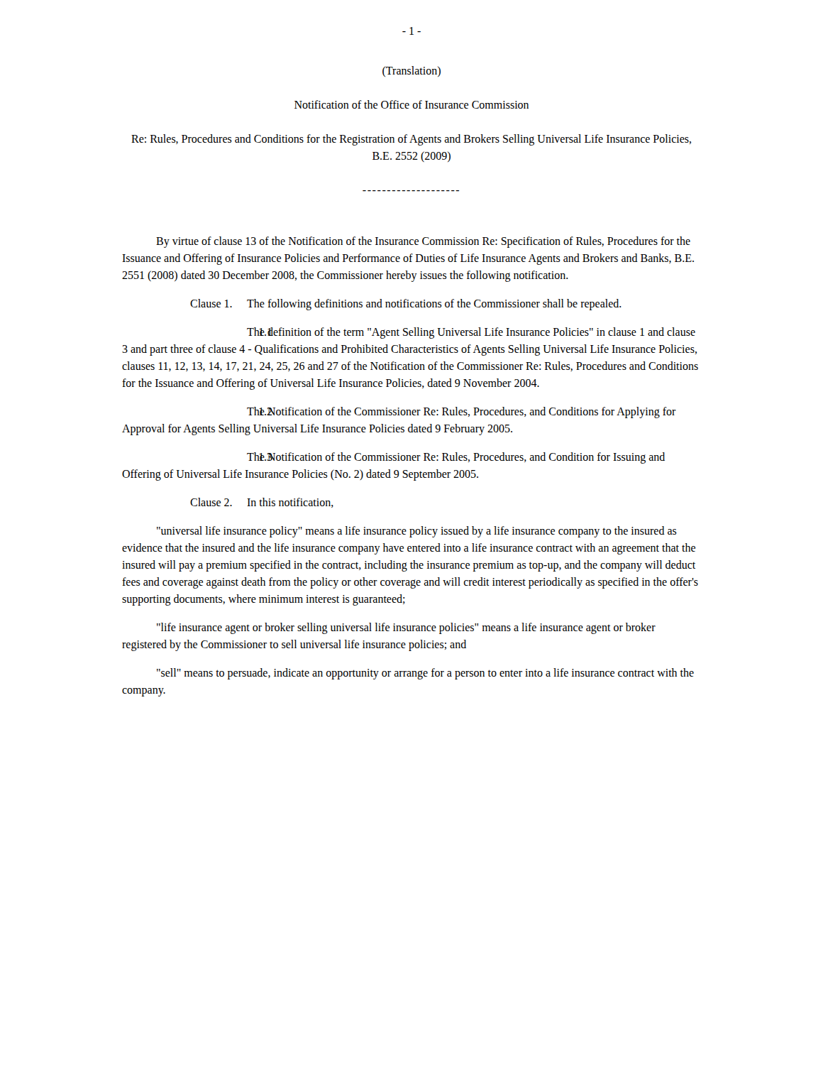- 1 -
(Translation)
Notification of the Office of Insurance Commission
Re: Rules, Procedures and Conditions for the Registration of Agents and Brokers Selling Universal Life Insurance Policies, B.E. 2552 (2009)
--------------------
By virtue of clause 13 of the Notification of the Insurance Commission Re: Specification of Rules, Procedures for the Issuance and Offering of Insurance Policies and Performance of Duties of Life Insurance Agents and Brokers and Banks, B.E. 2551 (2008) dated 30 December 2008, the Commissioner hereby issues the following notification.
Clause 1. The following definitions and notifications of the Commissioner shall be repealed.
1.1 The definition of the term "Agent Selling Universal Life Insurance Policies" in clause 1 and clause 3 and part three of clause 4 - Qualifications and Prohibited Characteristics of Agents Selling Universal Life Insurance Policies, clauses 11, 12, 13, 14, 17, 21, 24, 25, 26 and 27 of the Notification of the Commissioner Re: Rules, Procedures and Conditions for the Issuance and Offering of Universal Life Insurance Policies, dated 9 November 2004.
1.2 The Notification of the Commissioner Re: Rules, Procedures, and Conditions for Applying for Approval for Agents Selling Universal Life Insurance Policies dated 9 February 2005.
1.3 The Notification of the Commissioner Re: Rules, Procedures, and Condition for Issuing and Offering of Universal Life Insurance Policies (No. 2) dated 9 September 2005.
Clause 2. In this notification,
"universal life insurance policy" means a life insurance policy issued by a life insurance company to the insured as evidence that the insured and the life insurance company have entered into a life insurance contract with an agreement that the insured will pay a premium specified in the contract, including the insurance premium as top-up, and the company will deduct fees and coverage against death from the policy or other coverage and will credit interest periodically as specified in the offer's supporting documents, where minimum interest is guaranteed;
"life insurance agent or broker selling universal life insurance policies" means a life insurance agent or broker registered by the Commissioner to sell universal life insurance policies; and
"sell" means to persuade, indicate an opportunity or arrange for a person to enter into a life insurance contract with the company.